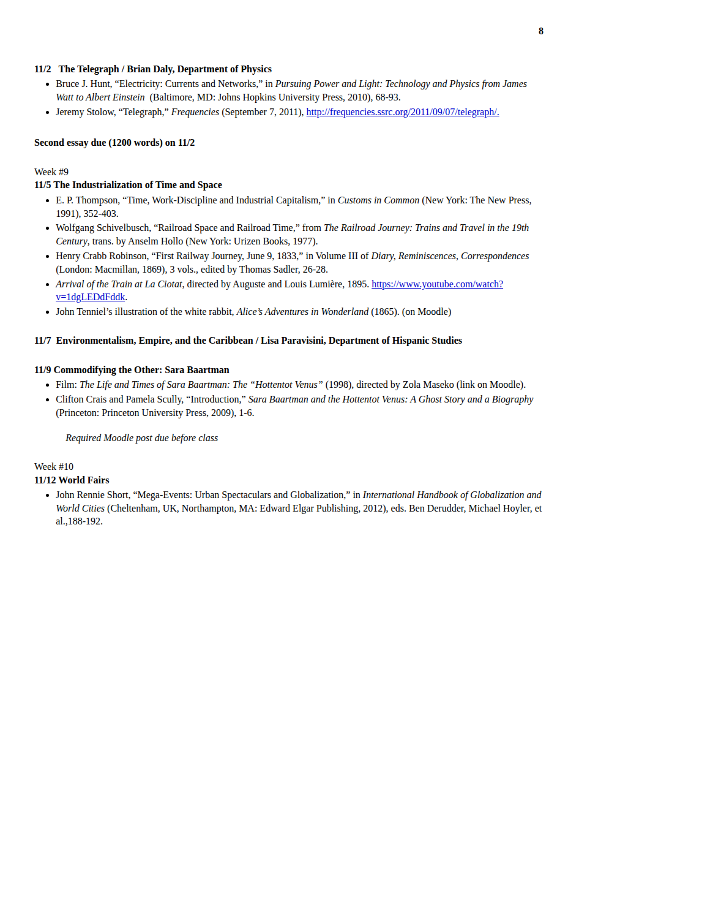8
11/2 The Telegraph / Brian Daly, Department of Physics
Bruce J. Hunt, “Electricity: Currents and Networks,” in Pursuing Power and Light: Technology and Physics from James Watt to Albert Einstein (Baltimore, MD: Johns Hopkins University Press, 2010), 68-93.
Jeremy Stolow, “Telegraph,” Frequencies (September 7, 2011), http://frequencies.ssrc.org/2011/09/07/telegraph/.
Second essay due (1200 words) on 11/2
Week #9
11/5 The Industrialization of Time and Space
E. P. Thompson, “Time, Work-Discipline and Industrial Capitalism,” in Customs in Common (New York: The New Press, 1991), 352-403.
Wolfgang Schivelbusch, “Railroad Space and Railroad Time,” from The Railroad Journey: Trains and Travel in the 19th Century, trans. by Anselm Hollo (New York: Urizen Books, 1977).
Henry Crabb Robinson, “First Railway Journey, June 9, 1833,” in Volume III of Diary, Reminiscences, Correspondences (London: Macmillan, 1869), 3 vols., edited by Thomas Sadler, 26-28.
Arrival of the Train at La Ciotat, directed by Auguste and Louis Lumière, 1895. https://www.youtube.com/watch?v=1dgLEDdFddk.
John Tenniel’s illustration of the white rabbit, Alice’s Adventures in Wonderland (1865). (on Moodle)
11/7 Environmentalism, Empire, and the Caribbean / Lisa Paravisini, Department of Hispanic Studies
11/9 Commodifying the Other: Sara Baartman
Film: The Life and Times of Sara Baartman: The “Hottentot Venus” (1998), directed by Zola Maseko (link on Moodle).
Clifton Crais and Pamela Scully, “Introduction,” Sara Baartman and the Hottentot Venus: A Ghost Story and a Biography (Princeton: Princeton University Press, 2009), 1-6.
Required Moodle post due before class
Week #10
11/12 World Fairs
John Rennie Short, “Mega-Events: Urban Spectaculars and Globalization,” in International Handbook of Globalization and World Cities (Cheltenham, UK, Northampton, MA: Edward Elgar Publishing, 2012), eds. Ben Derudder, Michael Hoyler, et al.,188-192.